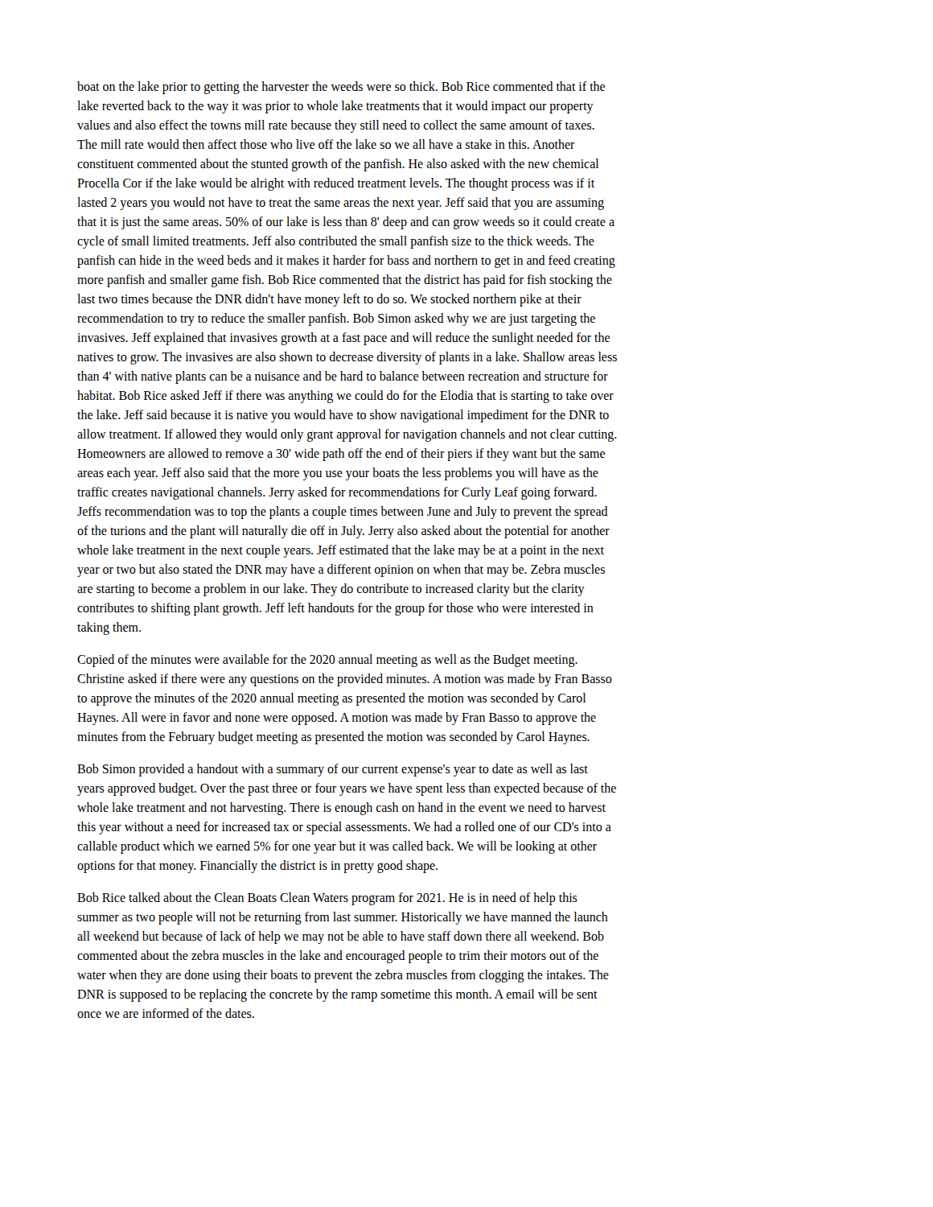boat on the lake prior to getting the harvester the weeds were so thick. Bob Rice commented that if the lake reverted back to the way it was prior to whole lake treatments that it would impact our property values and also effect the towns mill rate because they still need to collect the same amount of taxes. The mill rate would then affect those who live off the lake so we all have a stake in this. Another constituent commented about the stunted growth of the panfish. He also asked with the new chemical Procella Cor if the lake would be alright with reduced treatment levels. The thought process was if it lasted 2 years you would not have to treat the same areas the next year. Jeff said that you are assuming that it is just the same areas. 50% of our lake is less than 8' deep and can grow weeds so it could create a cycle of small limited treatments. Jeff also contributed the small panfish size to the thick weeds. The panfish can hide in the weed beds and it makes it harder for bass and northern to get in and feed creating more panfish and smaller game fish. Bob Rice commented that the district has paid for fish stocking the last two times because the DNR didn't have money left to do so. We stocked northern pike at their recommendation to try to reduce the smaller panfish. Bob Simon asked why we are just targeting the invasives. Jeff explained that invasives growth at a fast pace and will reduce the sunlight needed for the natives to grow. The invasives are also shown to decrease diversity of plants in a lake. Shallow areas less than 4' with native plants can be a nuisance and be hard to balance between recreation and structure for habitat. Bob Rice asked Jeff if there was anything we could do for the Elodia that is starting to take over the lake. Jeff said because it is native you would have to show navigational impediment for the DNR to allow treatment. If allowed they would only grant approval for navigation channels and not clear cutting. Homeowners are allowed to remove a 30' wide path off the end of their piers if they want but the same areas each year. Jeff also said that the more you use your boats the less problems you will have as the traffic creates navigational channels. Jerry asked for recommendations for Curly Leaf going forward. Jeffs recommendation was to top the plants a couple times between June and July to prevent the spread of the turions and the plant will naturally die off in July. Jerry also asked about the potential for another whole lake treatment in the next couple years. Jeff estimated that the lake may be at a point in the next year or two but also stated the DNR may have a different opinion on when that may be. Zebra muscles are starting to become a problem in our lake. They do contribute to increased clarity but the clarity contributes to shifting plant growth. Jeff left handouts for the group for those who were interested in taking them.
Copied of the minutes were available for the 2020 annual meeting as well as the Budget meeting. Christine asked if there were any questions on the provided minutes. A motion was made by Fran Basso to approve the minutes of the 2020 annual meeting as presented the motion was seconded by Carol Haynes. All were in favor and none were opposed. A motion was made by Fran Basso to approve the minutes from the February budget meeting as presented the motion was seconded by Carol Haynes.
Bob Simon provided a handout with a summary of our current expense's year to date as well as last years approved budget. Over the past three or four years we have spent less than expected because of the whole lake treatment and not harvesting. There is enough cash on hand in the event we need to harvest this year without a need for increased tax or special assessments. We had a rolled one of our CD's into a callable product which we earned 5% for one year but it was called back. We will be looking at other options for that money. Financially the district is in pretty good shape.
Bob Rice talked about the Clean Boats Clean Waters program for 2021. He is in need of help this summer as two people will not be returning from last summer. Historically we have manned the launch all weekend but because of lack of help we may not be able to have staff down there all weekend. Bob commented about the zebra muscles in the lake and encouraged people to trim their motors out of the water when they are done using their boats to prevent the zebra muscles from clogging the intakes. The DNR is supposed to be replacing the concrete by the ramp sometime this month. A email will be sent once we are informed of the dates.